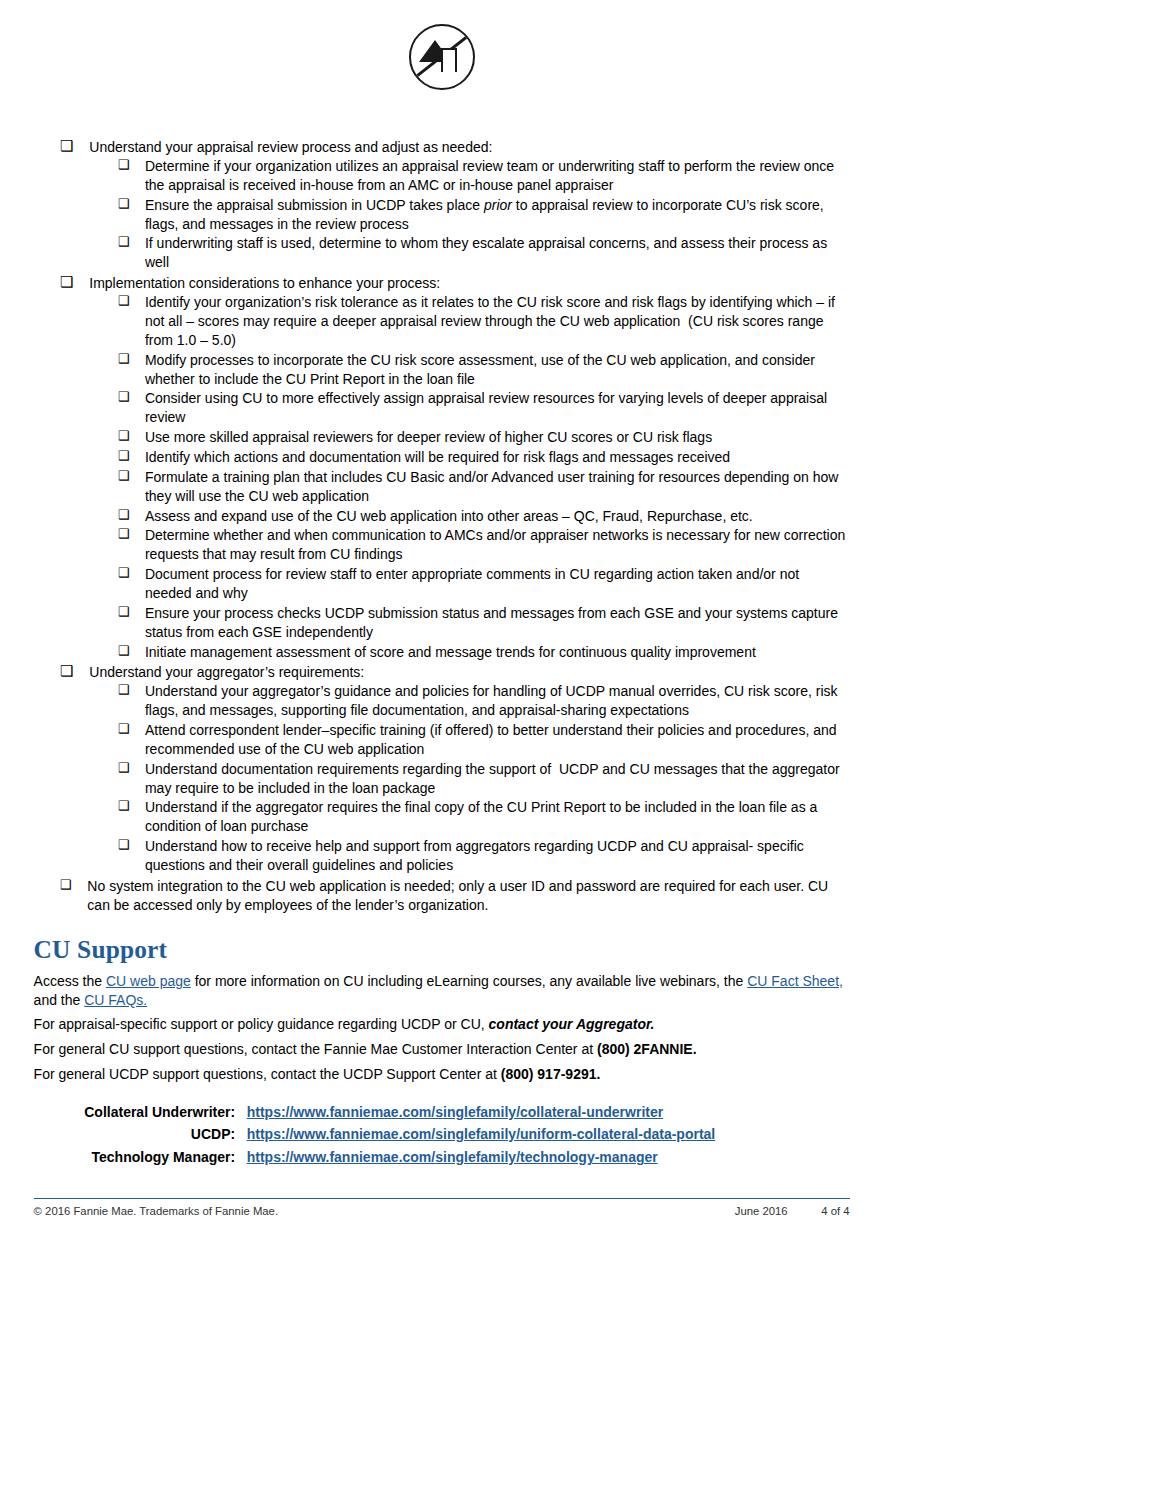Understand your appraisal review process and adjust as needed:
Determine if your organization utilizes an appraisal review team or underwriting staff to perform the review once the appraisal is received in-house from an AMC or in-house panel appraiser
Ensure the appraisal submission in UCDP takes place prior to appraisal review to incorporate CU’s risk score, flags, and messages in the review process
If underwriting staff is used, determine to whom they escalate appraisal concerns, and assess their process as well
Implementation considerations to enhance your process:
Identify your organization’s risk tolerance as it relates to the CU risk score and risk flags by identifying which – if not all – scores may require a deeper appraisal review through the CU web application (CU risk scores range from 1.0 – 5.0)
Modify processes to incorporate the CU risk score assessment, use of the CU web application, and consider whether to include the CU Print Report in the loan file
Consider using CU to more effectively assign appraisal review resources for varying levels of deeper appraisal review
Use more skilled appraisal reviewers for deeper review of higher CU scores or CU risk flags
Identify which actions and documentation will be required for risk flags and messages received
Formulate a training plan that includes CU Basic and/or Advanced user training for resources depending on how they will use the CU web application
Assess and expand use of the CU web application into other areas – QC, Fraud, Repurchase, etc.
Determine whether and when communication to AMCs and/or appraiser networks is necessary for new correction requests that may result from CU findings
Document process for review staff to enter appropriate comments in CU regarding action taken and/or not needed and why
Ensure your process checks UCDP submission status and messages from each GSE and your systems capture status from each GSE independently
Initiate management assessment of score and message trends for continuous quality improvement
Understand your aggregator’s requirements:
Understand your aggregator’s guidance and policies for handling of UCDP manual overrides, CU risk score, risk flags, and messages, supporting file documentation, and appraisal-sharing expectations
Attend correspondent lender–specific training (if offered) to better understand their policies and procedures, and recommended use of the CU web application
Understand documentation requirements regarding the support of UCDP and CU messages that the aggregator may require to be included in the loan package
Understand if the aggregator requires the final copy of the CU Print Report to be included in the loan file as a condition of loan purchase
Understand how to receive help and support from aggregators regarding UCDP and CU appraisal- specific questions and their overall guidelines and policies
No system integration to the CU web application is needed; only a user ID and password are required for each user. CU can be accessed only by employees of the lender’s organization.
CU Support
Access the CU web page for more information on CU including eLearning courses, any available live webinars, the CU Fact Sheet, and the CU FAQs.
For appraisal-specific support or policy guidance regarding UCDP or CU, contact your Aggregator.
For general CU support questions, contact the Fannie Mae Customer Interaction Center at (800) 2FANNIE.
For general UCDP support questions, contact the UCDP Support Center at (800) 917-9291.
| Collateral Underwriter: | https://www.fanniemae.com/singlefamily/collateral-underwriter |
| UCDP: | https://www.fanniemae.com/singlefamily/uniform-collateral-data-portal |
| Technology Manager: | https://www.fanniemae.com/singlefamily/technology-manager |
© 2016 Fannie Mae. Trademarks of Fannie Mae.
June 20164 of 4